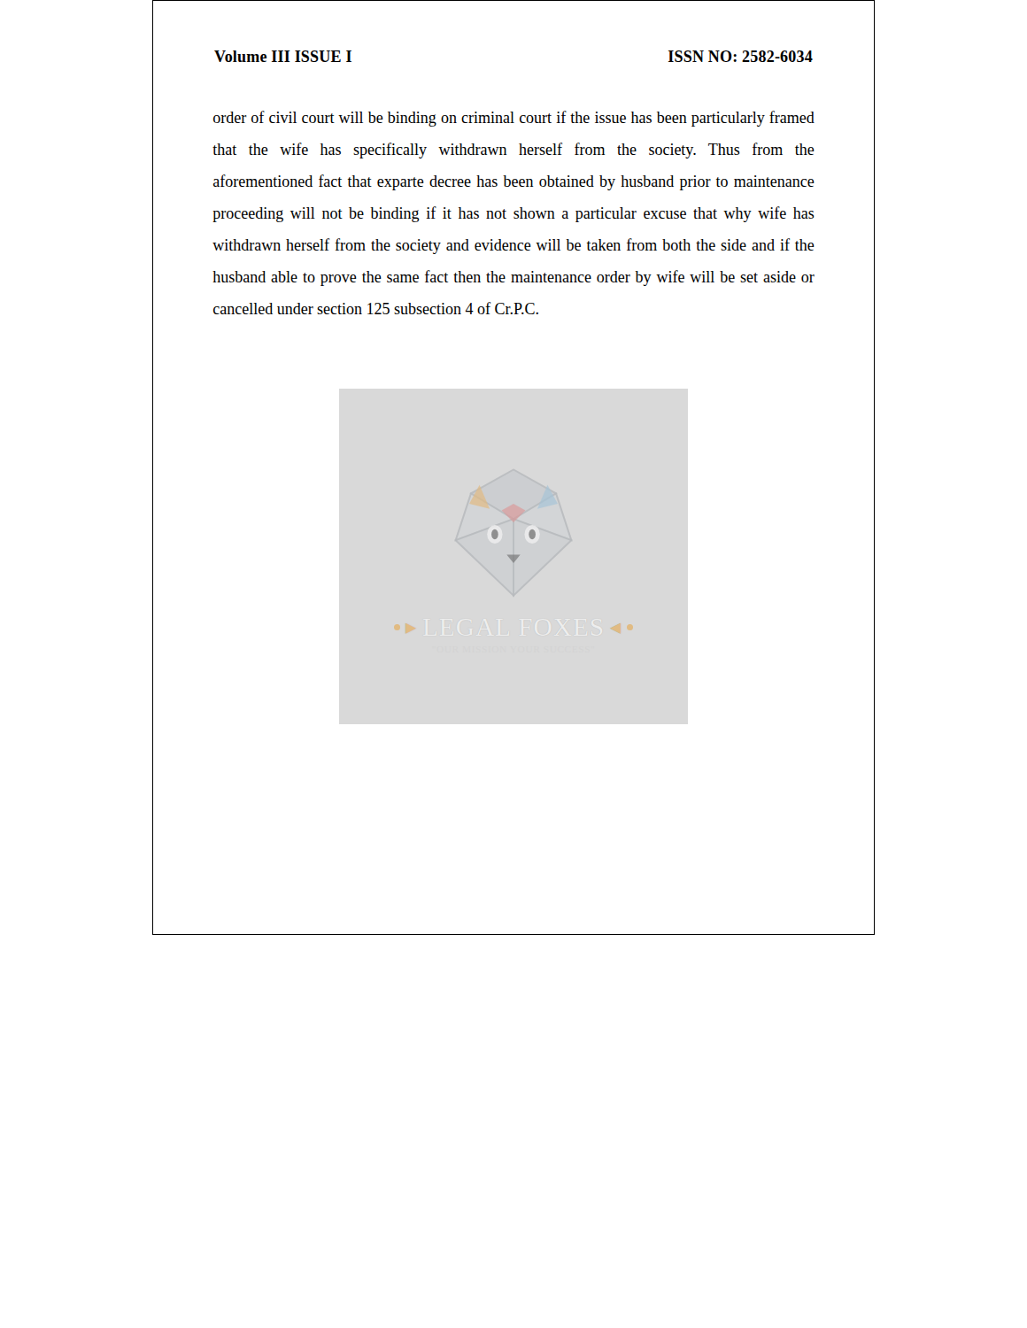Volume III ISSUE I
ISSN NO: 2582-6034
order of civil court will be binding on criminal court if the issue has been particularly framed that the wife has specifically withdrawn herself from the society. Thus from the aforementioned fact that exparte decree has been obtained by husband prior to maintenance proceeding will not be binding if it has not shown a particular excuse that why wife has withdrawn herself from the society and evidence will be taken from both the side and if the husband able to prove the same fact then the maintenance order by wife will be set aside or cancelled under section 125 subsection 4 of Cr.P.C.
▸LEGAL FOXES◂
"Our Mission Your Success"